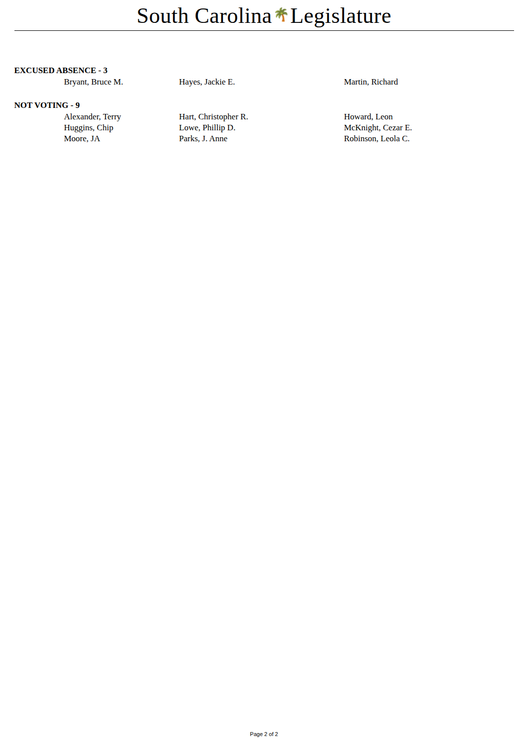South Carolina🌴Legislature
EXCUSED ABSENCE - 3
| Bryant, Bruce M. | Hayes, Jackie E. | Martin, Richard |
NOT VOTING - 9
| Alexander, Terry | Hart, Christopher R. | Howard, Leon |
| Huggins, Chip | Lowe, Phillip D. | McKnight, Cezar E. |
| Moore, JA | Parks, J. Anne | Robinson, Leola C. |
Page 2 of 2